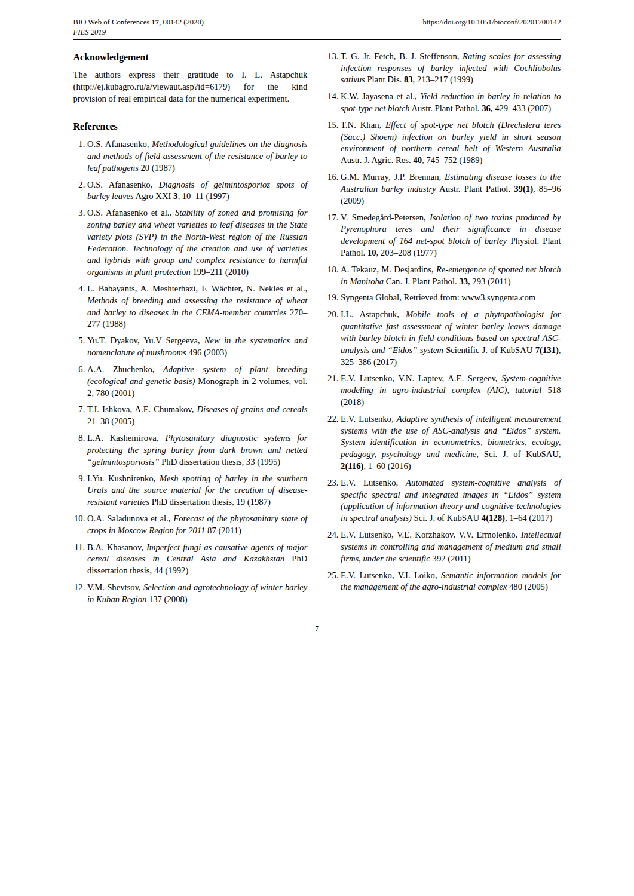BIO Web of Conferences 17, 00142 (2020) FIES 2019
https://doi.org/10.1051/bioconf/20201700142
Acknowledgement
The authors express their gratitude to I. L. Astapchuk (http://ej.kubagro.ru/a/viewaut.asp?id=6179) for the kind provision of real empirical data for the numerical experiment.
References
O.S. Afanasenko, Methodological guidelines on the diagnosis and methods of field assessment of the resistance of barley to leaf pathogens 20 (1987)
O.S. Afanasenko, Diagnosis of gelmintosporioz spots of barley leaves Agro XXI 3, 10–11 (1997)
O.S. Afanasenko et al., Stability of zoned and promising for zoning barley and wheat varieties to leaf diseases in the State variety plots (SVP) in the North-West region of the Russian Federation. Technology of the creation and use of varieties and hybrids with group and complex resistance to harmful organisms in plant protection 199–211 (2010)
L. Babayants, A. Meshterhazi, F. Wächter, N. Nekles et al., Methods of breeding and assessing the resistance of wheat and barley to diseases in the CEMA-member countries 270–277 (1988)
Yu.T. Dyakov, Yu.V Sergeeva, New in the systematics and nomenclature of mushrooms 496 (2003)
A.A. Zhuchenko, Adaptive system of plant breeding (ecological and genetic basis) Monograph in 2 volumes, vol. 2, 780 (2001)
T.I. Ishkova, A.E. Chumakov, Diseases of grains and cereals 21–38 (2005)
L.A. Kashemirova, Phytosanitary diagnostic systems for protecting the spring barley from dark brown and netted “gelmintosporiosis” PhD dissertation thesis, 33 (1995)
I.Yu. Kushnirenko, Mesh spotting of barley in the southern Urals and the source material for the creation of disease-resistant varieties PhD dissertation thesis, 19 (1987)
O.A. Saladunova et al., Forecast of the phytosanitary state of crops in Moscow Region for 2011 87 (2011)
B.A. Khasanov, Imperfect fungi as causative agents of major cereal diseases in Central Asia and Kazakhstan PhD dissertation thesis, 44 (1992)
V.M. Shevtsov, Selection and agrotechnology of winter barley in Kuban Region 137 (2008)
T. G. Jr. Fetch, B. J. Steffenson, Rating scales for assessing infection responses of barley infected with Cochliobolus sativus Plant Dis. 83, 213–217 (1999)
K.W. Jayasena et al., Yield reduction in barley in relation to spot-type net blotch Austr. Plant Pathol. 36, 429–433 (2007)
T.N. Khan, Effect of spot-type net blotch (Drechslera teres (Sacc.) Shoem) infection on barley yield in short season environment of northern cereal belt of Western Australia Austr. J. Agric. Res. 40, 745–752 (1989)
G.M. Murray, J.P. Brennan, Estimating disease losses to the Australian barley industry Austr. Plant Pathol. 39(1), 85–96 (2009)
V. Smedegård-Petersen, Isolation of two toxins produced by Pyrenophora teres and their significance in disease development of 164 net-spot blotch of barley Physiol. Plant Pathol. 10, 203–208 (1977)
A. Tekauz, M. Desjardins, Re-emergence of spotted net blotch in Manitoba Can. J. Plant Pathol. 33, 293 (2011)
Syngenta Global, Retrieved from: www3.syngenta.com
I.L. Astapchuk, Mobile tools of a phytopathologist for quantitative fast assessment of winter barley leaves damage with barley blotch in field conditions based on spectral ASC-analysis and “Eidos” system Scientific J. of KubSAU 7(131), 325–386 (2017)
E.V. Lutsenko, V.N. Laptev, A.E. Sergeev, System-cognitive modeling in agro-industrial complex (AIC), tutorial 518 (2018)
E.V. Lutsenko, Adaptive synthesis of intelligent measurement systems with the use of ASC-analysis and “Eidos” system. System identification in econometrics, biometrics, ecology, pedagogy, psychology and medicine, Sci. J. of KubSAU, 2(116), 1–60 (2016)
E.V. Lutsenko, Automated system-cognitive analysis of specific spectral and integrated images in “Eidos” system (application of information theory and cognitive technologies in spectral analysis) Sci. J. of KubSAU 4(128), 1–64 (2017)
E.V. Lutsenko, V.E. Korzhakov, V.V. Ermolenko, Intellectual systems in controlling and management of medium and small firms, under the scientific 392 (2011)
E.V. Lutsenko, V.I. Loiko, Semantic information models for the management of the agro-industrial complex 480 (2005)
7